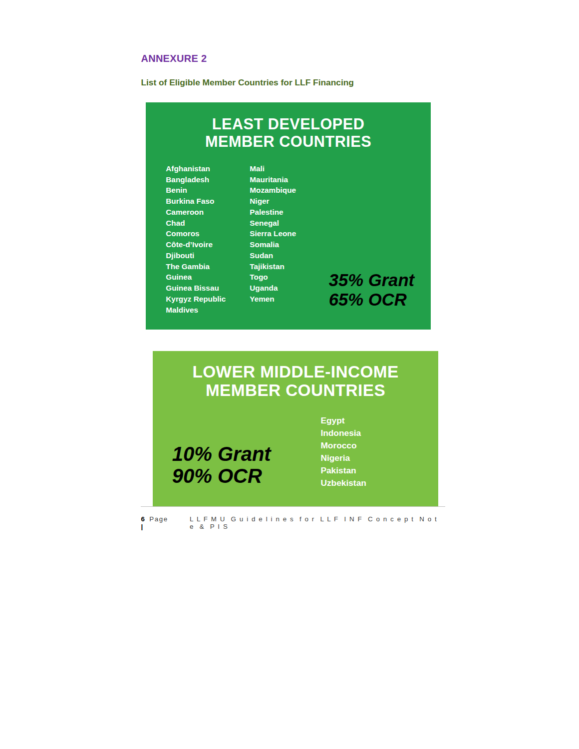ANNEXURE 2
List of Eligible Member Countries for LLF Financing
LEAST DEVELOPED
MEMBER COUNTRIES
Afghanistan
Bangladesh
Benin
Burkina Faso
Cameroon
Chad
Comoros
Côte-d’Ivoire
Djibouti
The Gambia
Guinea
Guinea Bissau
Kyrgyz Republic
Maldives
Mali
Mauritania
Mozambique
Niger
Palestine
Senegal
Sierra Leone
Somalia
Sudan
Tajikistan
Togo
Uganda
Yemen
35% Grant
65% OCR
LOWER MIDDLE-INCOME
MEMBER COUNTRIES
10% Grant
90% OCR
Egypt
Indonesia
Morocco
Nigeria
Pakistan
Uzbekistan
6 | Page L L F M U G u i d e l i n e s f o r L L F I N F C o n c e p t N o t e & P I S